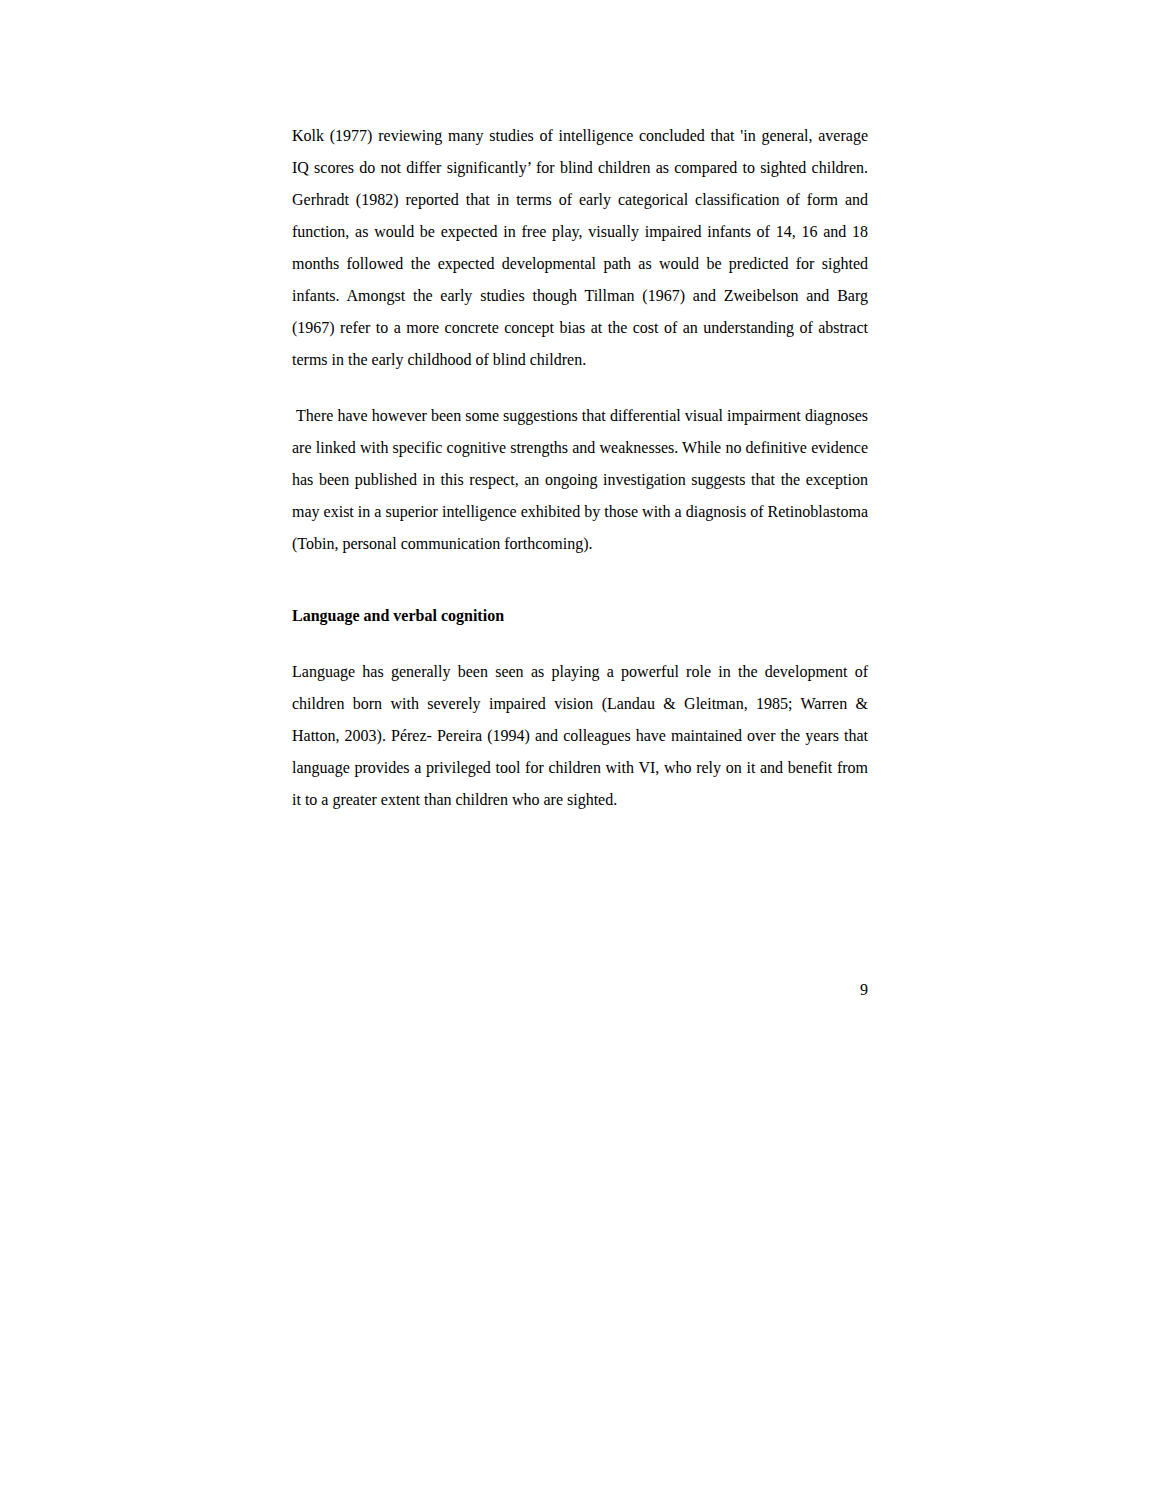Kolk (1977) reviewing many studies of intelligence concluded that 'in general, average IQ scores do not differ significantly’ for blind children as compared to sighted children. Gerhradt (1982) reported that in terms of early categorical classification of form and function, as would be expected in free play, visually impaired infants of 14, 16 and 18 months followed the expected developmental path as would be predicted for sighted infants. Amongst the early studies though Tillman (1967) and Zweibelson and Barg (1967) refer to a more concrete concept bias at the cost of an understanding of abstract terms in the early childhood of blind children.
There have however been some suggestions that differential visual impairment diagnoses are linked with specific cognitive strengths and weaknesses. While no definitive evidence has been published in this respect, an ongoing investigation suggests that the exception may exist in a superior intelligence exhibited by those with a diagnosis of Retinoblastoma (Tobin, personal communication forthcoming).
Language and verbal cognition
Language has generally been seen as playing a powerful role in the development of children born with severely impaired vision (Landau & Gleitman, 1985; Warren & Hatton, 2003). Pérez- Pereira (1994) and colleagues have maintained over the years that language provides a privileged tool for children with VI, who rely on it and benefit from it to a greater extent than children who are sighted.
9